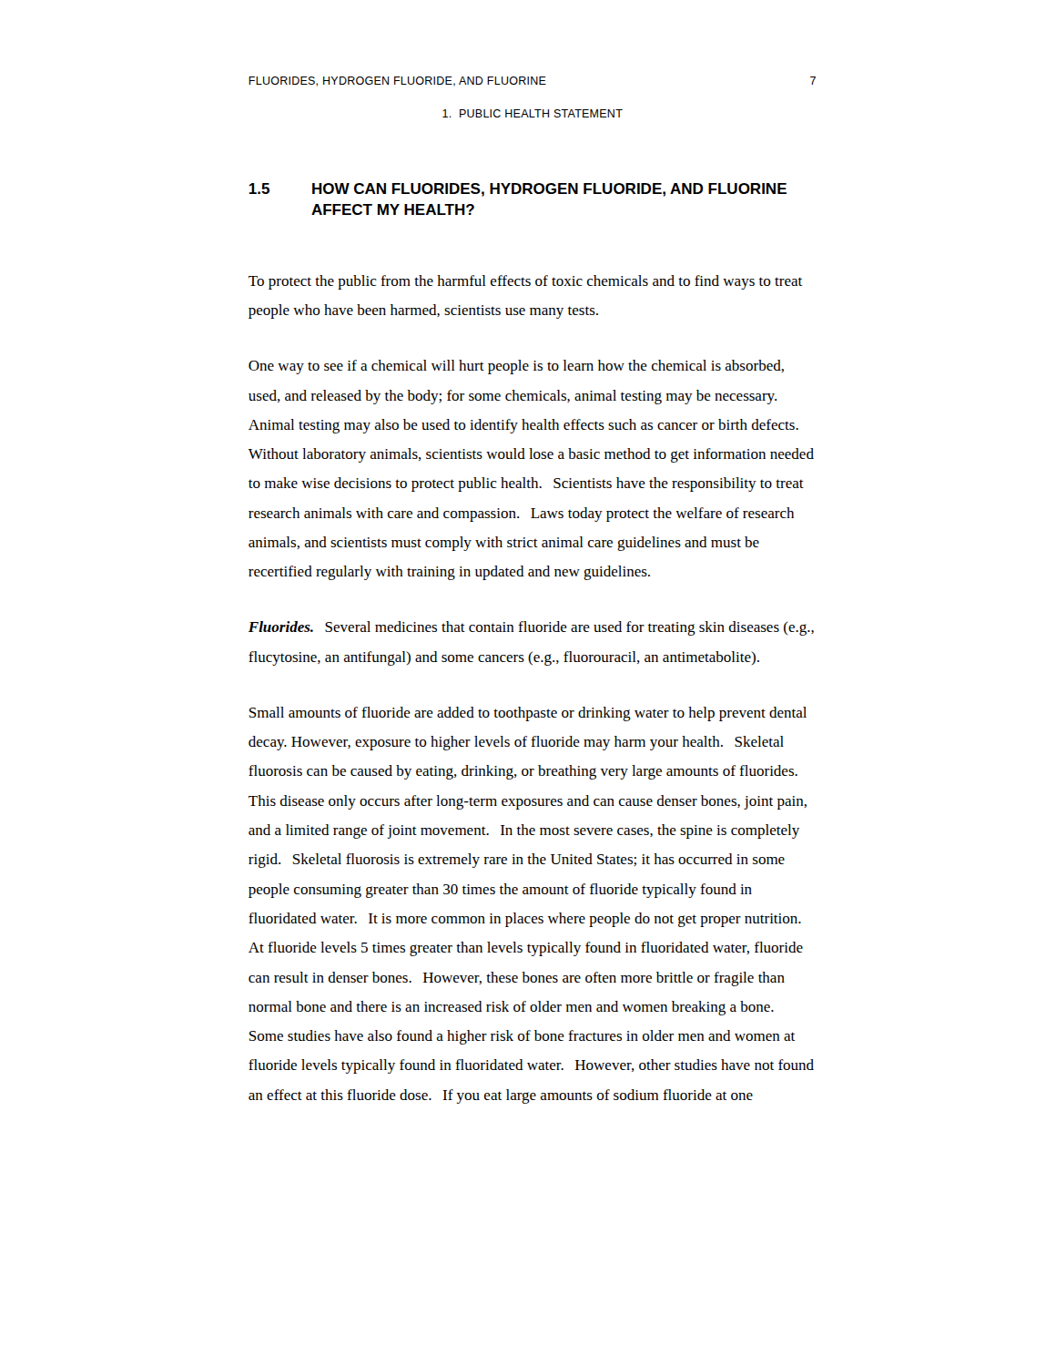Fluorides, Hydrogen Fluoride, and Fluorine 7
1. PUBLIC HEALTH STATEMENT
1.5 How can fluorides, hydrogen fluoride, and fluorine affect my health?
To protect the public from the harmful effects of toxic chemicals and to find ways to treat people who have been harmed, scientists use many tests.
One way to see if a chemical will hurt people is to learn how the chemical is absorbed, used, and released by the body; for some chemicals, animal testing may be necessary. Animal testing may also be used to identify health effects such as cancer or birth defects. Without laboratory animals, scientists would lose a basic method to get information needed to make wise decisions to protect public health. Scientists have the responsibility to treat research animals with care and compassion. Laws today protect the welfare of research animals, and scientists must comply with strict animal care guidelines and must be recertified regularly with training in updated and new guidelines.
Fluorides. Several medicines that contain fluoride are used for treating skin diseases (e.g., flucytosine, an antifungal) and some cancers (e.g., fluorouracil, an antimetabolite).
Small amounts of fluoride are added to toothpaste or drinking water to help prevent dental decay. However, exposure to higher levels of fluoride may harm your health. Skeletal fluorosis can be caused by eating, drinking, or breathing very large amounts of fluorides. This disease only occurs after long-term exposures and can cause denser bones, joint pain, and a limited range of joint movement. In the most severe cases, the spine is completely rigid. Skeletal fluorosis is extremely rare in the United States; it has occurred in some people consuming greater than 30 times the amount of fluoride typically found in fluoridated water. It is more common in places where people do not get proper nutrition. At fluoride levels 5 times greater than levels typically found in fluoridated water, fluoride can result in denser bones. However, these bones are often more brittle or fragile than normal bone and there is an increased risk of older men and women breaking a bone. Some studies have also found a higher risk of bone fractures in older men and women at fluoride levels typically found in fluoridated water. However, other studies have not found an effect at this fluoride dose. If you eat large amounts of sodium fluoride at one